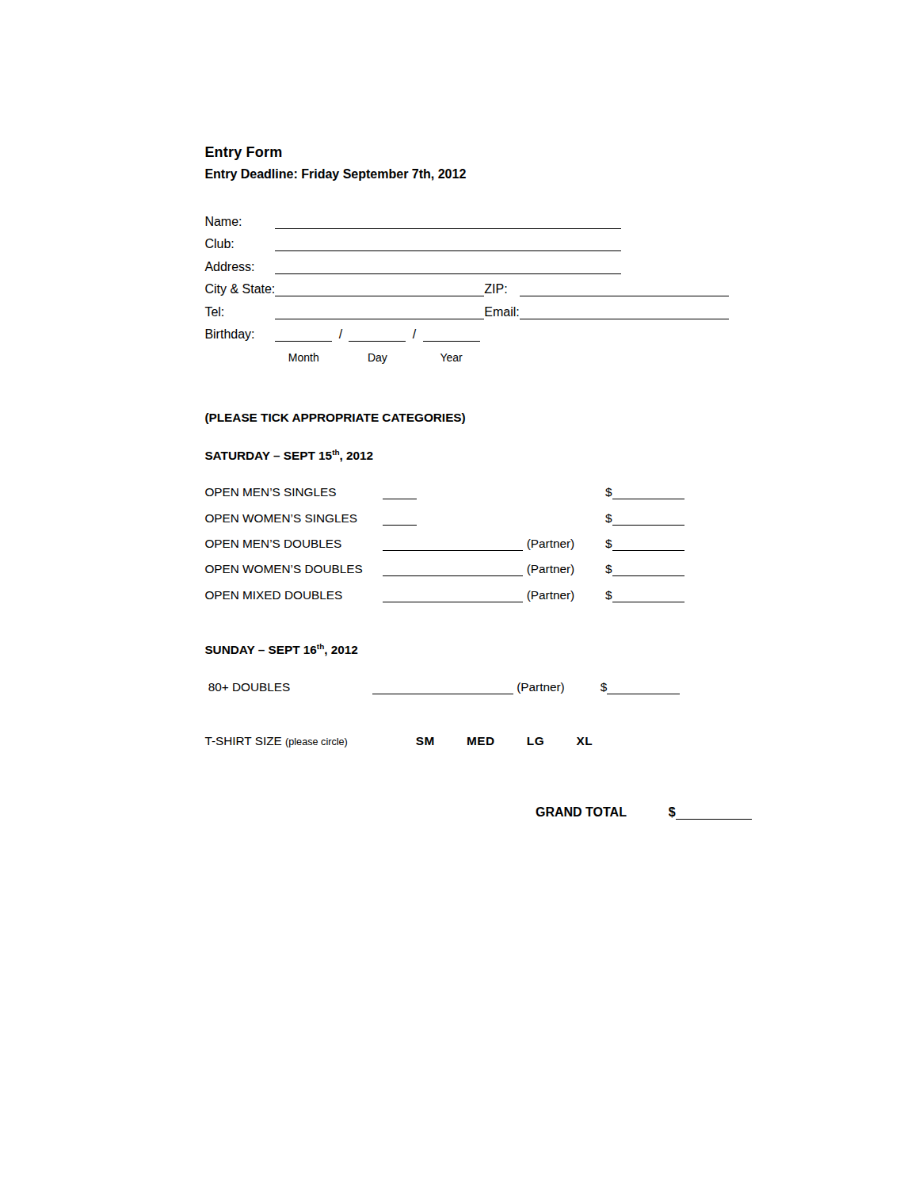Entry Form
Entry Deadline: Friday September 7th, 2012
| Name: | |
| Club: | |
| Address: | |
| City & State: | | ZIP: | |
| Tel: | | Email: | |
| Birthday: | / / | | |
| | Month Day Year | | |
(PLEASE TICK APPROPRIATE CATEGORIES)
SATURDAY – SEPT 15th, 2012
| OPEN MEN’S SINGLES | | $ |
| OPEN WOMEN’S SINGLES | | $ |
| OPEN MEN’S DOUBLES | (Partner) | $ |
| OPEN WOMEN’S DOUBLES | (Partner) | $ |
| OPEN MIXED DOUBLES | (Partner) | $ |
SUNDAY – SEPT 16th, 2012
| 80+ DOUBLES | (Partner) | $ |
T-SHIRT SIZE (please circle) SM MED LG XL
GRAND TOTAL$